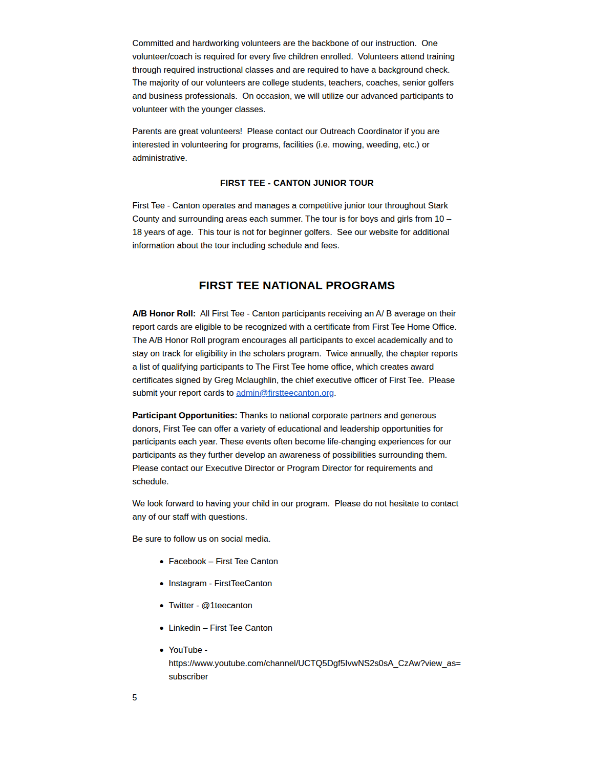Committed and hardworking volunteers are the backbone of our instruction. One volunteer/coach is required for every five children enrolled. Volunteers attend training through required instructional classes and are required to have a background check. The majority of our volunteers are college students, teachers, coaches, senior golfers and business professionals. On occasion, we will utilize our advanced participants to volunteer with the younger classes.
Parents are great volunteers! Please contact our Outreach Coordinator if you are interested in volunteering for programs, facilities (i.e. mowing, weeding, etc.) or administrative.
FIRST TEE - CANTON JUNIOR TOUR
First Tee - Canton operates and manages a competitive junior tour throughout Stark County and surrounding areas each summer. The tour is for boys and girls from 10 – 18 years of age. This tour is not for beginner golfers. See our website for additional information about the tour including schedule and fees.
FIRST TEE NATIONAL PROGRAMS
A/B Honor Roll: All First Tee - Canton participants receiving an A/ B average on their report cards are eligible to be recognized with a certificate from First Tee Home Office. The A/B Honor Roll program encourages all participants to excel academically and to stay on track for eligibility in the scholars program. Twice annually, the chapter reports a list of qualifying participants to The First Tee home office, which creates award certificates signed by Greg Mclaughlin, the chief executive officer of First Tee. Please submit your report cards to admin@firstteecanton.org.
Participant Opportunities: Thanks to national corporate partners and generous donors, First Tee can offer a variety of educational and leadership opportunities for participants each year. These events often become life-changing experiences for our participants as they further develop an awareness of possibilities surrounding them. Please contact our Executive Director or Program Director for requirements and schedule.
We look forward to having your child in our program. Please do not hesitate to contact any of our staff with questions.
Be sure to follow us on social media.
Facebook – First Tee Canton
Instagram - FirstTeeCanton
Twitter - @1teecanton
Linkedin – First Tee Canton
YouTube -
https://www.youtube.com/channel/UCTQ5Dgf5IvwNS2s0sA_CzAw?view_as=subscriber
5